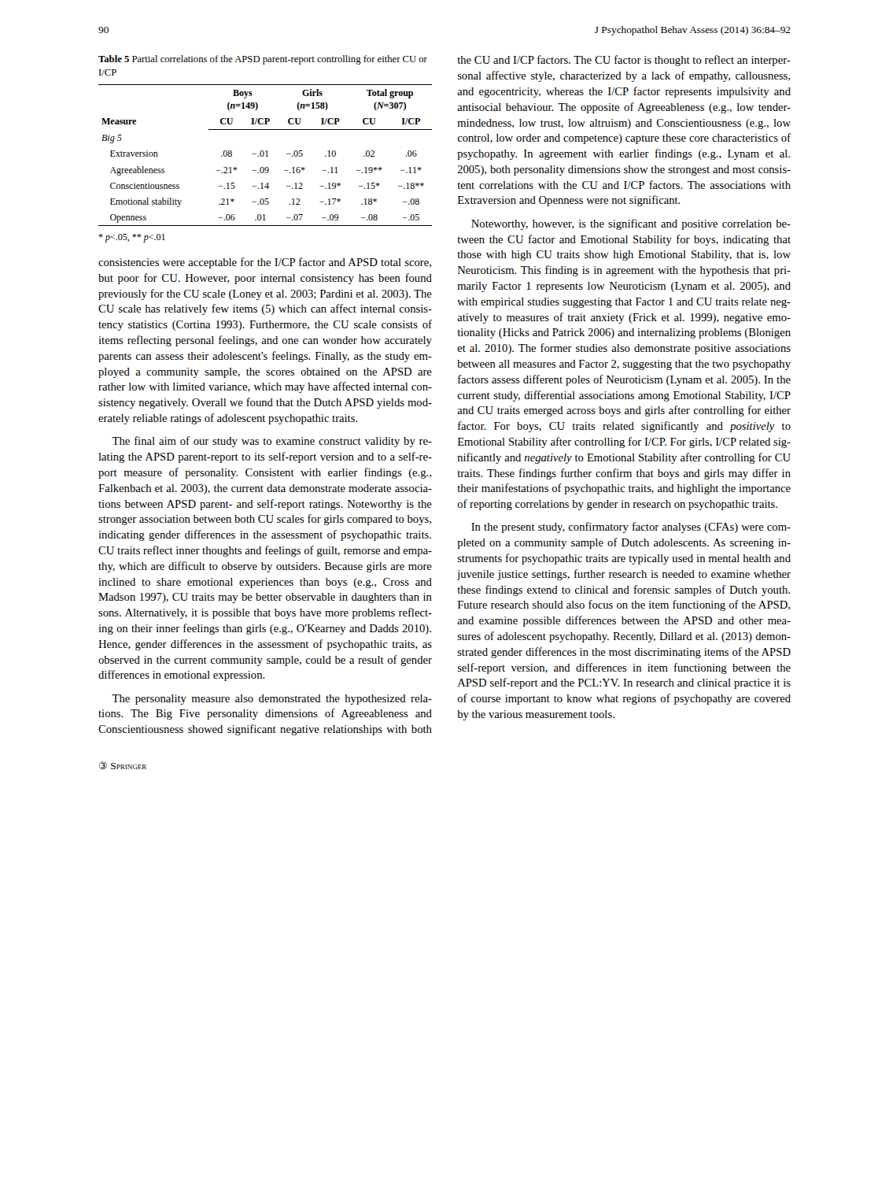90 J Psychopathol Behav Assess (2014) 36:84–92
Table 5 Partial correlations of the APSD parent-report controlling for either CU or I/CP
| Measure | Boys ( n =149) | Girls ( n =158) | Total group ( N =307) |
| --- | --- | --- | --- |
| CU | I/CP | CU | I/CP | CU | I/CP |
| Big 5 |
| Extraversion | .08 | −.01 | −.05 | .10 | .02 | .06 |
| Agreeableness | −.21* | −.09 | −.16* | −.11 | −.19** | −.11* |
| Conscientiousness | −.15 | −.14 | −.12 | −.19* | −.15* | −.18** |
| Emotional stability | .21* | −.05 | .12 | −.17* | .18* | −.08 |
| Openness | −.06 | .01 | −.07 | −.09 | −.08 | −.05 |
* p<.05, ** p<.01
consistencies were acceptable for the I/CP factor and APSD total score, but poor for CU. However, poor internal consistency has been found previously for the CU scale (Loney et al. 2003; Pardini et al. 2003). The CU scale has relatively few items (5) which can affect internal consistency statistics (Cortina 1993). Furthermore, the CU scale consists of items reflecting personal feelings, and one can wonder how accurately parents can assess their adolescent's feelings. Finally, as the study employed a community sample, the scores obtained on the APSD are rather low with limited variance, which may have affected internal consistency negatively. Overall we found that the Dutch APSD yields moderately reliable ratings of adolescent psychopathic traits.
The final aim of our study was to examine construct validity by relating the APSD parent-report to its self-report version and to a self-report measure of personality. Consistent with earlier findings (e.g., Falkenbach et al. 2003), the current data demonstrate moderate associations between APSD parent- and self-report ratings. Noteworthy is the stronger association between both CU scales for girls compared to boys, indicating gender differences in the assessment of psychopathic traits. CU traits reflect inner thoughts and feelings of guilt, remorse and empathy, which are difficult to observe by outsiders. Because girls are more inclined to share emotional experiences than boys (e.g., Cross and Madson 1997), CU traits may be better observable in daughters than in sons. Alternatively, it is possible that boys have more problems reflecting on their inner feelings than girls (e.g., O'Kearney and Dadds 2010). Hence, gender differences in the assessment of psychopathic traits, as observed in the current community sample, could be a result of gender differences in emotional expression.
The personality measure also demonstrated the hypothesized relations. The Big Five personality dimensions of Agreeableness and Conscientiousness showed significant negative relationships with both the CU and I/CP factors. The CU factor is thought to reflect an interpersonal affective style, characterized by a lack of empathy, callousness, and egocentricity, whereas the I/CP factor represents impulsivity and antisocial behaviour. The opposite of Agreeableness (e.g., low tender-mindedness, low trust, low altruism) and Conscientiousness (e.g., low control, low order and competence) capture these core characteristics of psychopathy. In agreement with earlier findings (e.g., Lynam et al. 2005), both personality dimensions show the strongest and most consistent correlations with the CU and I/CP factors. The associations with Extraversion and Openness were not significant.
Noteworthy, however, is the significant and positive correlation between the CU factor and Emotional Stability for boys, indicating that those with high CU traits show high Emotional Stability, that is, low Neuroticism. This finding is in agreement with the hypothesis that primarily Factor 1 represents low Neuroticism (Lynam et al. 2005), and with empirical studies suggesting that Factor 1 and CU traits relate negatively to measures of trait anxiety (Frick et al. 1999), negative emotionality (Hicks and Patrick 2006) and internalizing problems (Blonigen et al. 2010). The former studies also demonstrate positive associations between all measures and Factor 2, suggesting that the two psychopathy factors assess different poles of Neuroticism (Lynam et al. 2005). In the current study, differential associations among Emotional Stability, I/CP and CU traits emerged across boys and girls after controlling for either factor. For boys, CU traits related significantly and positively to Emotional Stability after controlling for I/CP. For girls, I/CP related significantly and negatively to Emotional Stability after controlling for CU traits. These findings further confirm that boys and girls may differ in their manifestations of psychopathic traits, and highlight the importance of reporting correlations by gender in research on psychopathic traits.
In the present study, confirmatory factor analyses (CFAs) were completed on a community sample of Dutch adolescents. As screening instruments for psychopathic traits are typically used in mental health and juvenile justice settings, further research is needed to examine whether these findings extend to clinical and forensic samples of Dutch youth. Future research should also focus on the item functioning of the APSD, and examine possible differences between the APSD and other measures of adolescent psychopathy. Recently, Dillard et al. (2013) demonstrated gender differences in the most discriminating items of the APSD self-report version, and differences in item functioning between the APSD self-report and the PCL:YV. In research and clinical practice it is of course important to know what regions of psychopathy are covered by the various measurement tools.
③ Springer